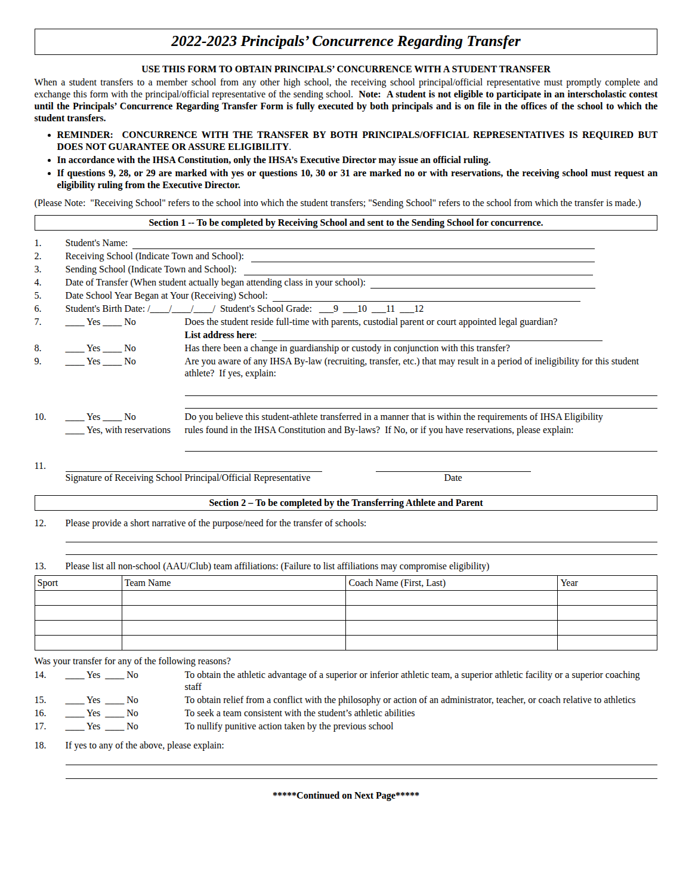2022-2023 Principals’ Concurrence Regarding Transfer
USE THIS FORM TO OBTAIN PRINCIPALS’ CONCURRENCE WITH A STUDENT TRANSFER
When a student transfers to a member school from any other high school, the receiving school principal/official representative must promptly complete and exchange this form with the principal/official representative of the sending school. Note: A student is not eligible to participate in an interscholastic contest until the Principals’ Concurrence Regarding Transfer Form is fully executed by both principals and is on file in the offices of the school to which the student transfers.
REMINDER: CONCURRENCE WITH THE TRANSFER BY BOTH PRINCIPALS/OFFICIAL REPRESENTATIVES IS REQUIRED BUT DOES NOT GUARANTEE OR ASSURE ELIGIBILITY.
In accordance with the IHSA Constitution, only the IHSA’s Executive Director may issue an official ruling.
If questions 9, 28, or 29 are marked with yes or questions 10, 30 or 31 are marked no or with reservations, the receiving school must request an eligibility ruling from the Executive Director.
(Please Note: "Receiving School" refers to the school into which the student transfers; "Sending School" refers to the school from which the transfer is made.)
Section 1 -- To be completed by Receiving School and sent to the Sending School for concurrence.
| 1. | Student's Name: |
| 2. | Receiving School (Indicate Town and School): |
| 3. | Sending School (Indicate Town and School): |
| 4. | Date of Transfer (When student actually began attending class in your school): |
| 5. | Date School Year Began at Your (Receiving) School: |
| 6. | Student's Birth Date: /____/____/____/ Student's School Grade: ___9 ___10 ___11 ___12 |
| 7. | ____ Yes ____ No | Does the student reside full-time with parents, custodial parent or court appointed legal guardian? |
| | | List address here : |
| 8. | ____ Yes ____ No | Has there been a change in guardianship or custody in conjunction with this transfer? |
| 9. | ____ Yes ____ No | Are you aware of any IHSA By-law (recruiting, transfer, etc.) that may result in a period of ineligibility for this student athlete? If yes, explain: |
| 10. | ____ Yes ____ No | Do you believe this student-athlete transferred in a manner that is within the requirements of IHSA Eligibility |
| | ____ Yes, with reservations | rules found in the IHSA Constitution and By-laws? If No, or if you have reservations, please explain: |
| 11. | Signature of Receiving School Principal/Official Representative Date |
Section 2 – To be completed by the Transferring Athlete and Parent
| 12. | Please provide a short narrative of the purpose/need for the transfer of schools: |
| 13. | Please list all non-school (AAU/Club) team affiliations: (Failure to list affiliations may compromise eligibility) |
| Sport | Team Name | Coach Name (First, Last) | Year |
| --- | --- | --- | --- |
Was your transfer for any of the following reasons?
| 14. | ____ Yes ____ No | To obtain the athletic advantage of a superior or inferior athletic team, a superior athletic facility or a superior coaching staff |
| 15. | ____ Yes ____ No | To obtain relief from a conflict with the philosophy or action of an administrator, teacher, or coach relative to athletics |
| 16. | ____ Yes ____ No | To seek a team consistent with the student’s athletic abilities |
| 17. | ____ Yes ____ No | To nullify punitive action taken by the previous school |
| 18. | If yes to any of the above, please explain: |
*****Continued on Next Page*****